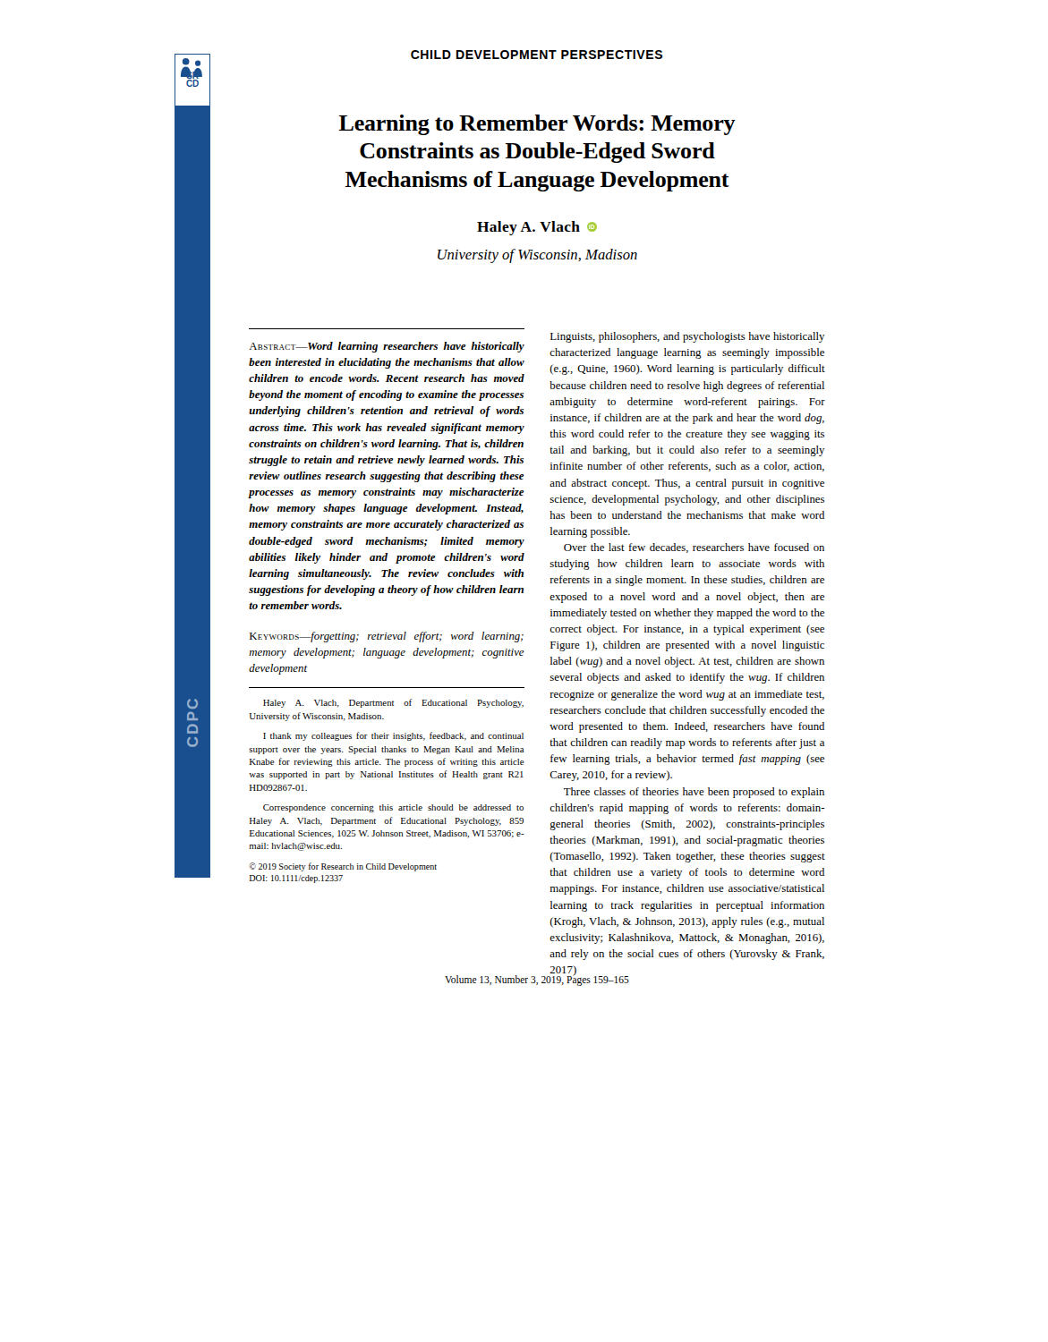SR
CD
CDPC
CHILD DEVELOPMENT PERSPECTIVES
Learning to Remember Words: Memory Constraints as Double-Edged Sword Mechanisms of Language Development
Haley A. Vlach
University of Wisconsin, Madison
Abstract—Word learning researchers have historically been interested in elucidating the mechanisms that allow children to encode words. Recent research has moved beyond the moment of encoding to examine the processes underlying children's retention and retrieval of words across time. This work has revealed significant memory constraints on children's word learning. That is, children struggle to retain and retrieve newly learned words. This review outlines research suggesting that describing these processes as memory constraints may mischaracterize how memory shapes language development. Instead, memory constraints are more accurately characterized as double-edged sword mechanisms; limited memory abilities likely hinder and promote children's word learning simultaneously. The review concludes with suggestions for developing a theory of how children learn to remember words.
Keywords—forgetting; retrieval effort; word learning; memory development; language development; cognitive development
Haley A. Vlach, Department of Educational Psychology, University of Wisconsin, Madison.
I thank my colleagues for their insights, feedback, and continual support over the years. Special thanks to Megan Kaul and Melina Knabe for reviewing this article. The process of writing this article was supported in part by National Institutes of Health grant R21 HD092867-01.
Correspondence concerning this article should be addressed to Haley A. Vlach, Department of Educational Psychology, 859 Educational Sciences, 1025 W. Johnson Street, Madison, WI 53706; e-mail: hvlach@wisc.edu.
© 2019 Society for Research in Child Development
DOI: 10.1111/cdep.12337
Linguists, philosophers, and psychologists have historically characterized language learning as seemingly impossible (e.g., Quine, 1960). Word learning is particularly difficult because children need to resolve high degrees of referential ambiguity to determine word-referent pairings. For instance, if children are at the park and hear the word dog, this word could refer to the creature they see wagging its tail and barking, but it could also refer to a seemingly infinite number of other referents, such as a color, action, and abstract concept. Thus, a central pursuit in cognitive science, developmental psychology, and other disciplines has been to understand the mechanisms that make word learning possible.
Over the last few decades, researchers have focused on studying how children learn to associate words with referents in a single moment. In these studies, children are exposed to a novel word and a novel object, then are immediately tested on whether they mapped the word to the correct object. For instance, in a typical experiment (see Figure 1), children are presented with a novel linguistic label (wug) and a novel object. At test, children are shown several objects and asked to identify the wug. If children recognize or generalize the word wug at an immediate test, researchers conclude that children successfully encoded the word presented to them. Indeed, researchers have found that children can readily map words to referents after just a few learning trials, a behavior termed fast mapping (see Carey, 2010, for a review).
Three classes of theories have been proposed to explain children's rapid mapping of words to referents: domain-general theories (Smith, 2002), constraints-principles theories (Markman, 1991), and social-pragmatic theories (Tomasello, 1992). Taken together, these theories suggest that children use a variety of tools to determine word mappings. For instance, children use associative/statistical learning to track regularities in perceptual information (Krogh, Vlach, & Johnson, 2013), apply rules (e.g., mutual exclusivity; Kalashnikova, Mattock, & Monaghan, 2016), and rely on the social cues of others (Yurovsky & Frank, 2017)
Volume 13, Number 3, 2019, Pages 159–165